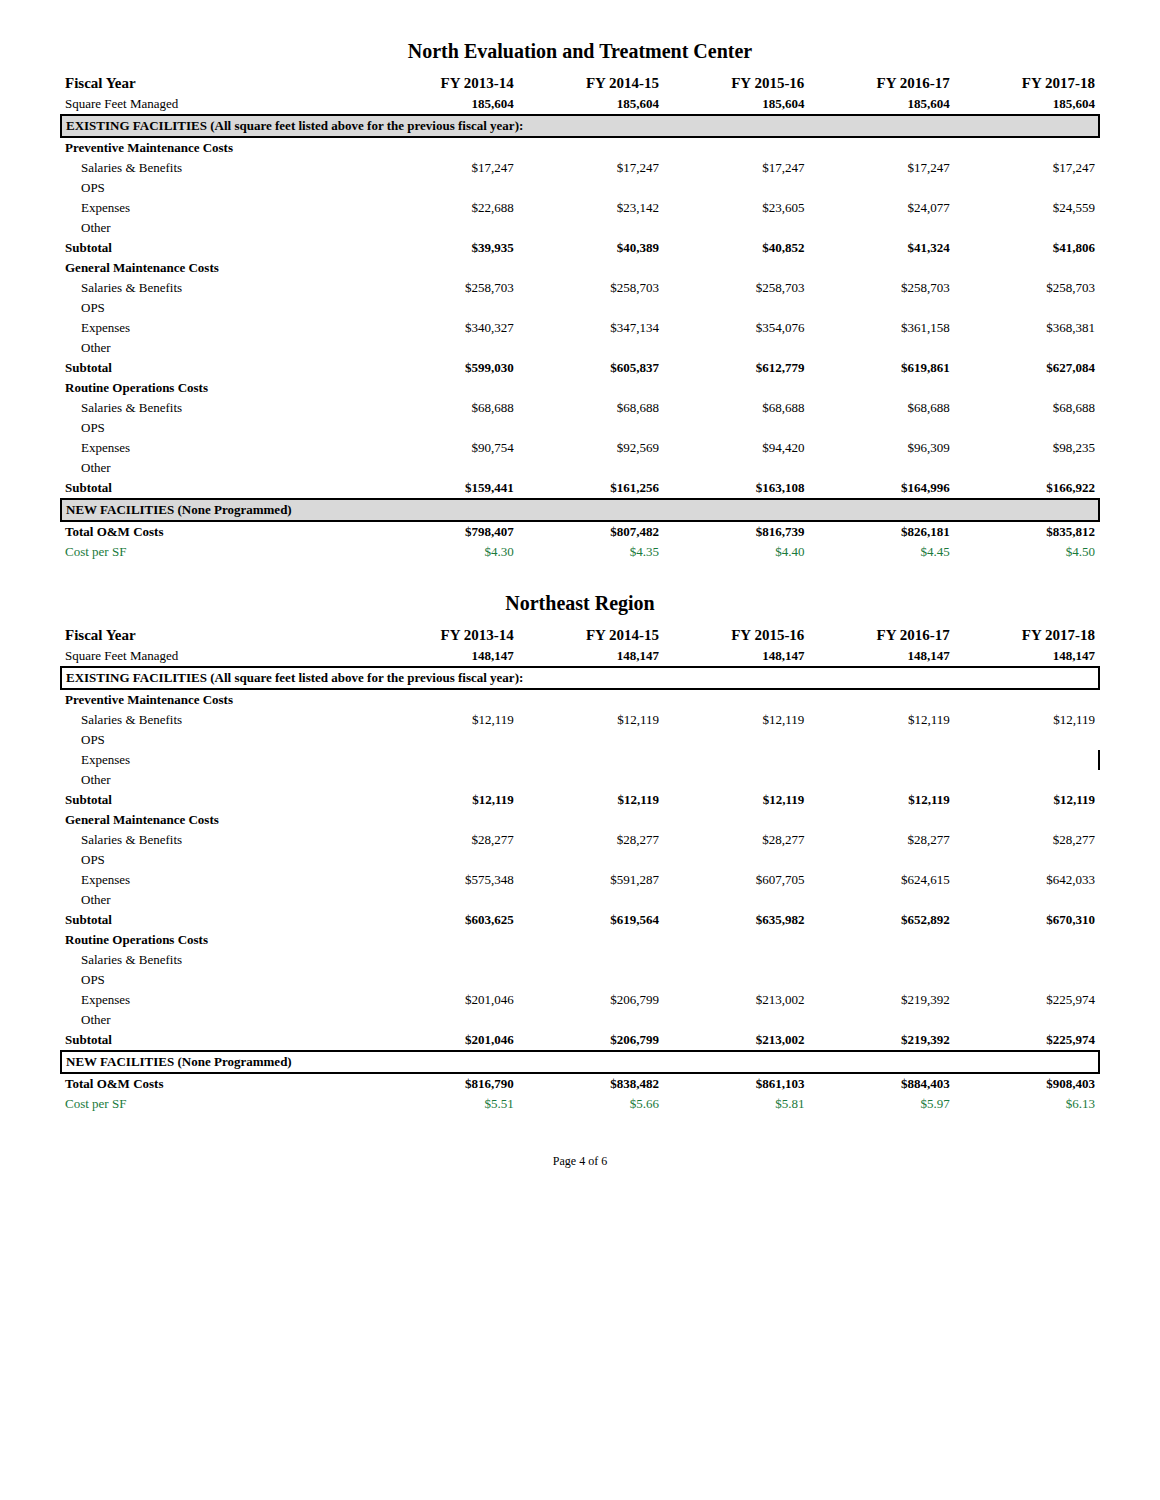North Evaluation and Treatment Center
| Fiscal Year | FY 2013-14 | FY 2014-15 | FY 2015-16 | FY 2016-17 | FY 2017-18 |
| Square Feet Managed | 185,604 | 185,604 | 185,604 | 185,604 | 185,604 |
| EXISTING FACILITIES (All square feet listed above for the previous fiscal year): |
| Preventive Maintenance Costs | | | | | |
| Salaries & Benefits | $17,247 | $17,247 | $17,247 | $17,247 | $17,247 |
| OPS | | | | | |
| Expenses | $22,688 | $23,142 | $23,605 | $24,077 | $24,559 |
| Other | | | | | |
| Subtotal | $39,935 | $40,389 | $40,852 | $41,324 | $41,806 |
| General Maintenance Costs | | | | | |
| Salaries & Benefits | $258,703 | $258,703 | $258,703 | $258,703 | $258,703 |
| OPS | | | | | |
| Expenses | $340,327 | $347,134 | $354,076 | $361,158 | $368,381 |
| Other | | | | | |
| Subtotal | $599,030 | $605,837 | $612,779 | $619,861 | $627,084 |
| Routine Operations Costs | | | | | |
| Salaries & Benefits | $68,688 | $68,688 | $68,688 | $68,688 | $68,688 |
| OPS | | | | | |
| Expenses | $90,754 | $92,569 | $94,420 | $96,309 | $98,235 |
| Other | | | | | |
| Subtotal | $159,441 | $161,256 | $163,108 | $164,996 | $166,922 |
| NEW FACILITIES (None Programmed) |
| Total O&M Costs | $798,407 | $807,482 | $816,739 | $826,181 | $835,812 |
| Cost per SF | $4.30 | $4.35 | $4.40 | $4.45 | $4.50 |
Northeast Region
| Fiscal Year | FY 2013-14 | FY 2014-15 | FY 2015-16 | FY 2016-17 | FY 2017-18 |
| Square Feet Managed | 148,147 | 148,147 | 148,147 | 148,147 | 148,147 |
| EXISTING FACILITIES (All square feet listed above for the previous fiscal year): |
| Preventive Maintenance Costs | | | | | |
| Salaries & Benefits | $12,119 | $12,119 | $12,119 | $12,119 | $12,119 |
| OPS | | | | | |
| Expenses | | | | | |
| Other | | | | | |
| Subtotal | $12,119 | $12,119 | $12,119 | $12,119 | $12,119 |
| General Maintenance Costs | | | | | |
| Salaries & Benefits | $28,277 | $28,277 | $28,277 | $28,277 | $28,277 |
| OPS | | | | | |
| Expenses | $575,348 | $591,287 | $607,705 | $624,615 | $642,033 |
| Other | | | | | |
| Subtotal | $603,625 | $619,564 | $635,982 | $652,892 | $670,310 |
| Routine Operations Costs | | | | | |
| Salaries & Benefits | | | | | |
| OPS | | | | | |
| Expenses | $201,046 | $206,799 | $213,002 | $219,392 | $225,974 |
| Other | | | | | |
| Subtotal | $201,046 | $206,799 | $213,002 | $219,392 | $225,974 |
| NEW FACILITIES (None Programmed) |
| Total O&M Costs | $816,790 | $838,482 | $861,103 | $884,403 | $908,403 |
| Cost per SF | $5.51 | $5.66 | $5.81 | $5.97 | $6.13 |
Page 4 of 6